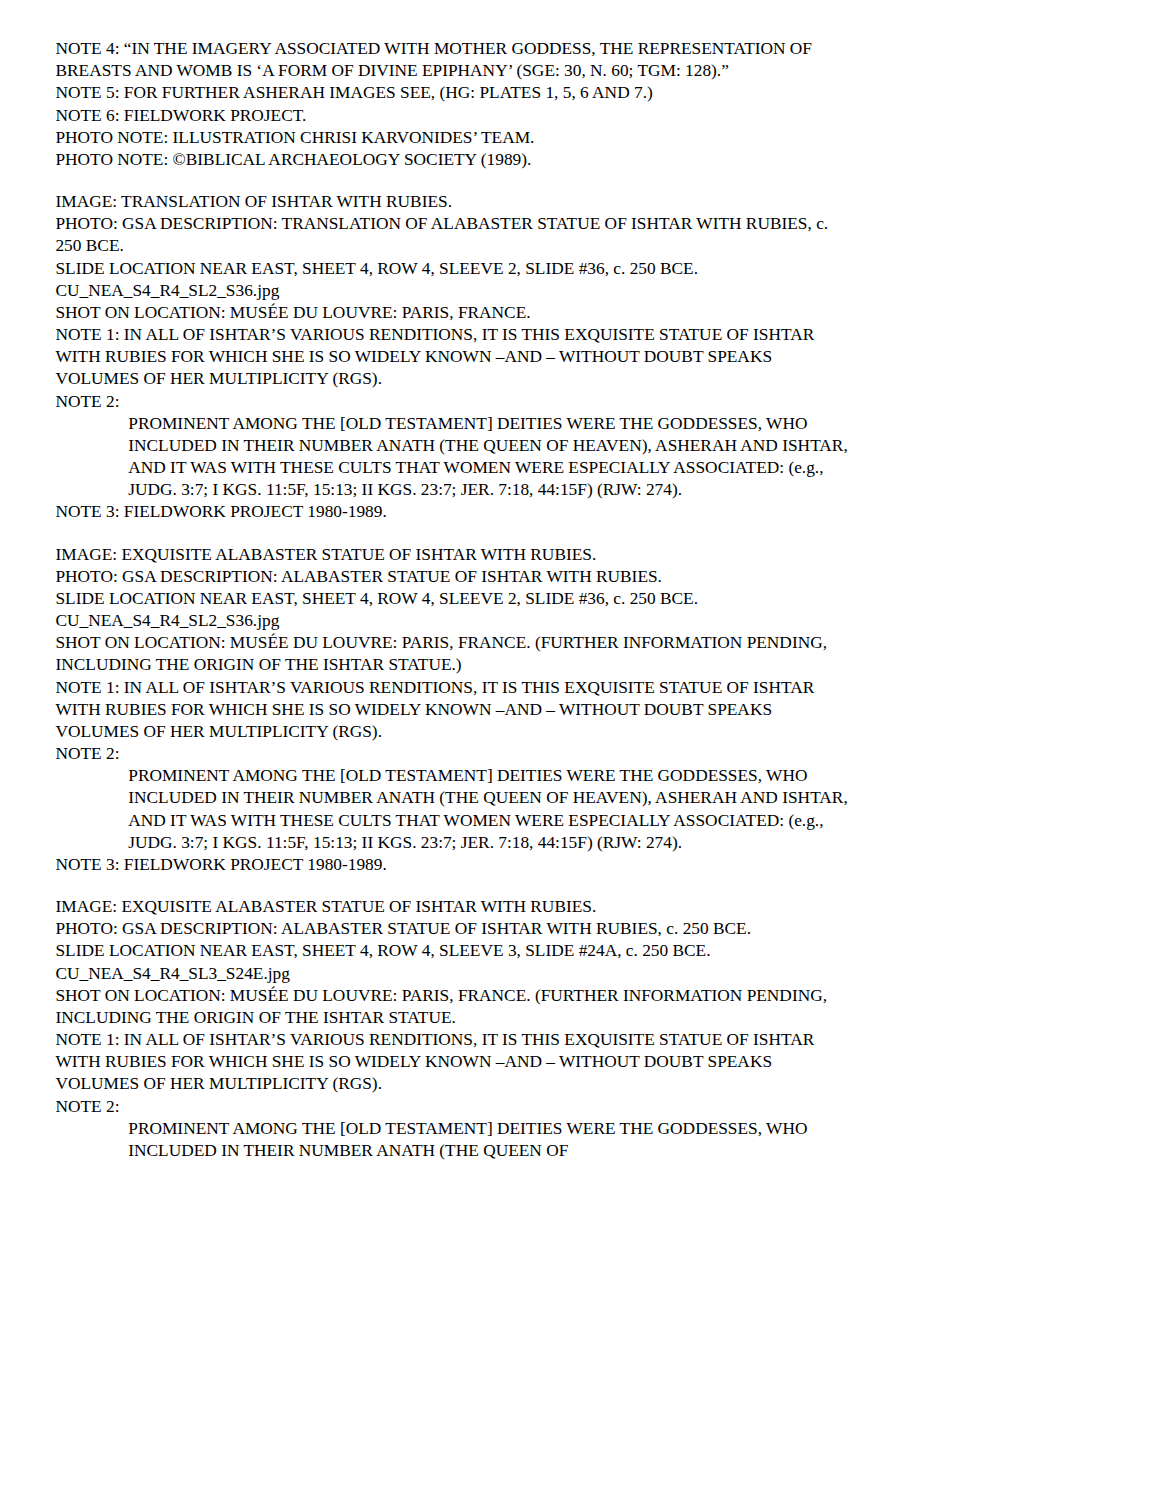NOTE 4: “IN THE IMAGERY ASSOCIATED WITH MOTHER GODDESS, THE REPRESENTATION OF BREASTS AND WOMB IS ‘A FORM OF DIVINE EPIPHANY’ (SGE: 30, n. 60; TGM: 128).”
NOTE 5: FOR FURTHER ASHERAH IMAGES SEE, (HG: PLATES 1, 5, 6 AND 7.)
NOTE 6: FIELDWORK PROJECT.
PHOTO NOTE: ILLUSTRATION CHRISI KARVONIDES’ TEAM.
PHOTO NOTE: ©BIBLICAL ARCHAEOLOGY SOCIETY (1989).
IMAGE: TRANSLATION OF ISHTAR WITH RUBIES.
PHOTO: GSA DESCRIPTION: TRANSLATION OF ALABASTER STATUE OF ISHTAR WITH RUBIES, c. 250 BCE.
SLIDE LOCATION NEAR EAST, SHEET 4, ROW 4, SLEEVE 2, SLIDE #36, c. 250 BCE.
CU_NEA_S4_R4_SL2_S36.jpg
SHOT ON LOCATION: MUSÉE DU LOUVRE: PARIS, FRANCE.
NOTE 1: IN ALL OF ISHTAR’S VARIOUS RENDITIONS, IT IS THIS EXQUISITE STATUE OF ISHTAR WITH RUBIES FOR WHICH SHE IS SO WIDELY KNOWN –AND – WITHOUT DOUBT SPEAKS VOLUMES OF HER MULTIPLICITY (RGS).
NOTE 2:
PROMINENT AMONG THE [OLD TESTAMENT] DEITIES WERE THE GODDESSES, WHO INCLUDED IN THEIR NUMBER ANATH (THE QUEEN OF HEAVEN), ASHERAH AND ISHTAR, AND IT WAS WITH THESE CULTS THAT WOMEN WERE ESPECIALLY ASSOCIATED: (e.g., JUDG. 3:7; I KGS. 11:5F, 15:13; II KGS. 23:7; JER. 7:18, 44:15F) (RJW: 274).
NOTE 3: FIELDWORK PROJECT 1980-1989.
IMAGE: EXQUISITE ALABASTER STATUE OF ISHTAR WITH RUBIES.
PHOTO: GSA DESCRIPTION: ALABASTER STATUE OF ISHTAR WITH RUBIES.
SLIDE LOCATION NEAR EAST, SHEET 4, ROW 4, SLEEVE 2, SLIDE #36, c. 250 BCE.
CU_NEA_S4_R4_SL2_S36.jpg
SHOT ON LOCATION: MUSÉE DU LOUVRE: PARIS, FRANCE. (FURTHER INFORMATION PENDING, INCLUDING THE ORIGIN OF THE ISHTAR STATUE.)
NOTE 1: IN ALL OF ISHTAR’S VARIOUS RENDITIONS, IT IS THIS EXQUISITE STATUE OF ISHTAR WITH RUBIES FOR WHICH SHE IS SO WIDELY KNOWN –AND – WITHOUT DOUBT SPEAKS VOLUMES OF HER MULTIPLICITY (RGS).
NOTE 2:
PROMINENT AMONG THE [OLD TESTAMENT] DEITIES WERE THE GODDESSES, WHO INCLUDED IN THEIR NUMBER ANATH (THE QUEEN OF HEAVEN), ASHERAH AND ISHTAR, AND IT WAS WITH THESE CULTS THAT WOMEN WERE ESPECIALLY ASSOCIATED: (e.g., JUDG. 3:7; I KGS. 11:5F, 15:13; II KGS. 23:7; JER. 7:18, 44:15F) (RJW: 274).
NOTE 3: FIELDWORK PROJECT 1980-1989.
IMAGE: EXQUISITE ALABASTER STATUE OF ISHTAR WITH RUBIES.
PHOTO: GSA DESCRIPTION: ALABASTER STATUE OF ISHTAR WITH RUBIES, c. 250 BCE.
SLIDE LOCATION NEAR EAST, SHEET 4, ROW 4, SLEEVE 3, SLIDE #24A, c. 250 BCE.
CU_NEA_S4_R4_SL3_S24E.jpg
SHOT ON LOCATION: MUSÉE DU LOUVRE: PARIS, FRANCE. (FURTHER INFORMATION PENDING, INCLUDING THE ORIGIN OF THE ISHTAR STATUE.
NOTE 1: IN ALL OF ISHTAR’S VARIOUS RENDITIONS, IT IS THIS EXQUISITE STATUE OF ISHTAR WITH RUBIES FOR WHICH SHE IS SO WIDELY KNOWN –AND – WITHOUT DOUBT SPEAKS VOLUMES OF HER MULTIPLICITY (RGS).
NOTE 2:
PROMINENT AMONG THE [OLD TESTAMENT] DEITIES WERE THE GODDESSES, WHO INCLUDED IN THEIR NUMBER ANATH (THE QUEEN OF